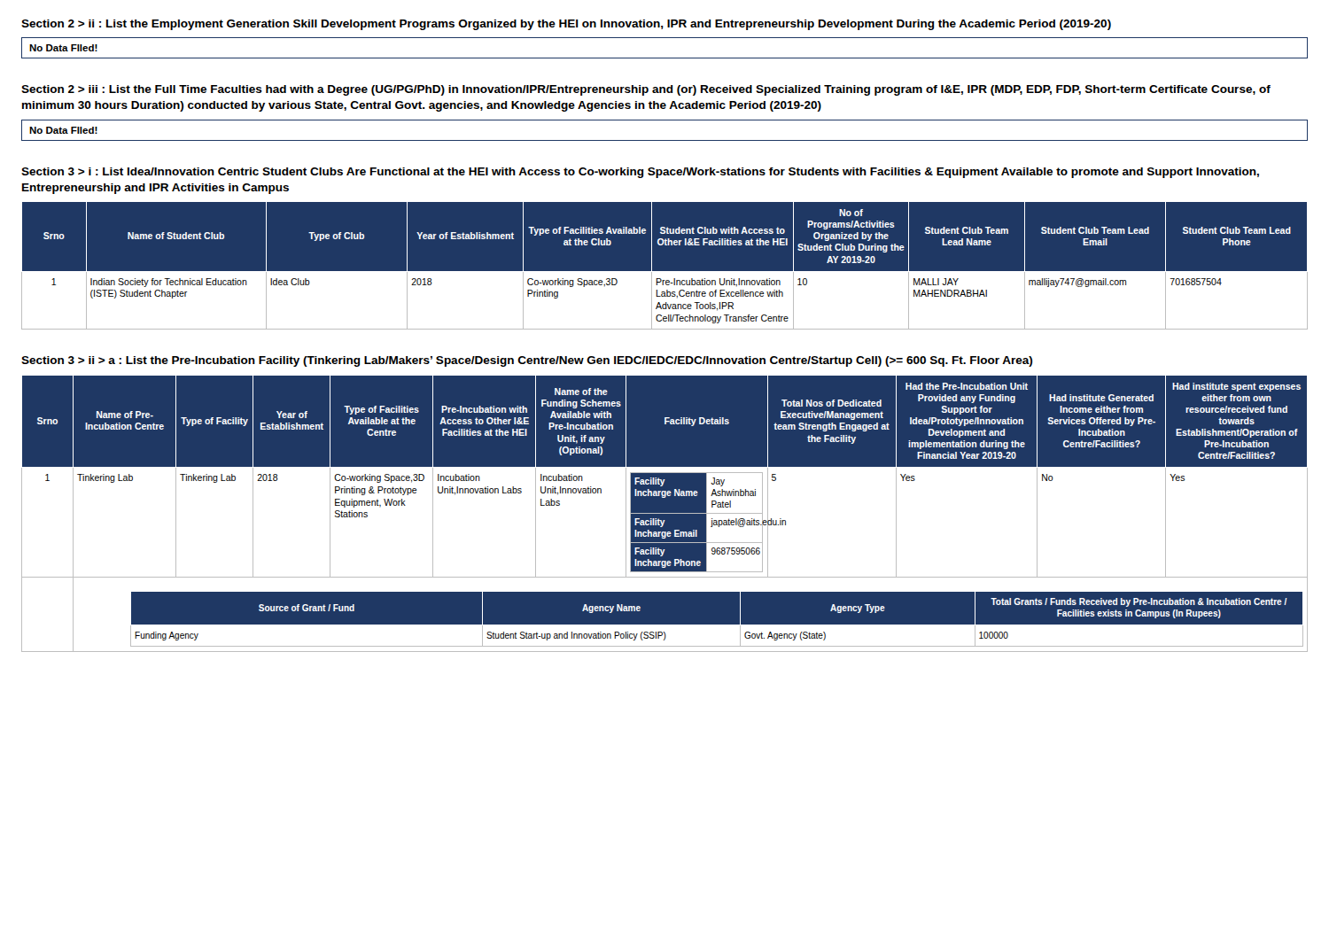Section 2 > ii : List the Employment Generation Skill Development Programs Organized by the HEI on Innovation, IPR and Entrepreneurship Development During the Academic Period (2019-20)
No Data Flled!
Section 2 > iii : List the Full Time Faculties had with a Degree (UG/PG/PhD) in Innovation/IPR/Entrepreneurship and (or) Received Specialized Training program of I&E, IPR (MDP, EDP, FDP, Short-term Certificate Course, of minimum 30 hours Duration) conducted by various State, Central Govt. agencies, and Knowledge Agencies in the Academic Period (2019-20)
No Data Flled!
Section 3 > i : List Idea/Innovation Centric Student Clubs Are Functional at the HEI with Access to Co-working Space/Work-stations for Students with Facilities & Equipment Available to promote and Support Innovation, Entrepreneurship and IPR Activities in Campus
| Srno | Name of Student Club | Type of Club | Year of Establishment | Type of Facilities Available at the Club | Student Club with Access to Other I&E Facilities at the HEI | No of Programs/Activities Organized by the Student Club During the AY 2019-20 | Student Club Team Lead Name | Student Club Team Lead Email | Student Club Team Lead Phone |
| --- | --- | --- | --- | --- | --- | --- | --- | --- | --- |
| 1 | Indian Society for Technical Education (ISTE) Student Chapter | Idea Club | 2018 | Co-working Space,3D Printing | Pre-Incubation Unit,Innovation Labs,Centre of Excellence with Advance Tools,IPR Cell/Technology Transfer Centre | 10 | MALLI JAY MAHENDRABHAI | mallijay747@gmail.com | 7016857504 |
Section 3 > ii > a : List the Pre-Incubation Facility (Tinkering Lab/Makers’ Space/Design Centre/New Gen IEDC/IEDC/EDC/Innovation Centre/Startup Cell) (>= 600 Sq. Ft. Floor Area)
| Srno | Name of Pre-Incubation Centre | Type of Facility | Year of Establishment | Type of Facilities Available at the Centre | Pre-Incubation with Access to Other I&E Facilities at the HEI | Name of the Funding Schemes Available with Pre-Incubation Unit, if any (Optional) | Facility Details | Total Nos of Dedicated Executive/Management team Strength Engaged at the Facility | Had the Pre-Incubation Unit Provided any Funding Support for Idea/Prototype/Innovation Development and implementation during the Financial Year 2019-20 | Had institute Generated Income either from Services Offered by Pre-Incubation Centre/Facilities? | Had institute spent expenses either from own resource/received fund towards Establishment/Operation of Pre-Incubation Centre/Facilities? |
| --- | --- | --- | --- | --- | --- | --- | --- | --- | --- | --- | --- |
| 1 | Tinkering Lab | Tinkering Lab | 2018 | Co-working Space,3D Printing & Prototype Equipment, Work Stations | Incubation Unit,Innovation Labs | Incubation Unit,Innovation Labs | / Facility Incharge Name / Jay Ashwinbhai Patel / / Facility Incharge Email / japatel@aits.edu.in / / Facility Incharge Phone / 9687595066 / | 5 | Yes | No | Yes |
| | / Source of Grant / Fund / Agency Name / Agency Type / Total Grants / Funds Received by Pre-Incubation & Incubation Centre / Facilities exists in Campus (In Rupees) / / --- / --- / --- / --- / / Funding Agency / Student Start-up and Innovation Policy (SSIP) / Govt. Agency (State) / 100000 / |